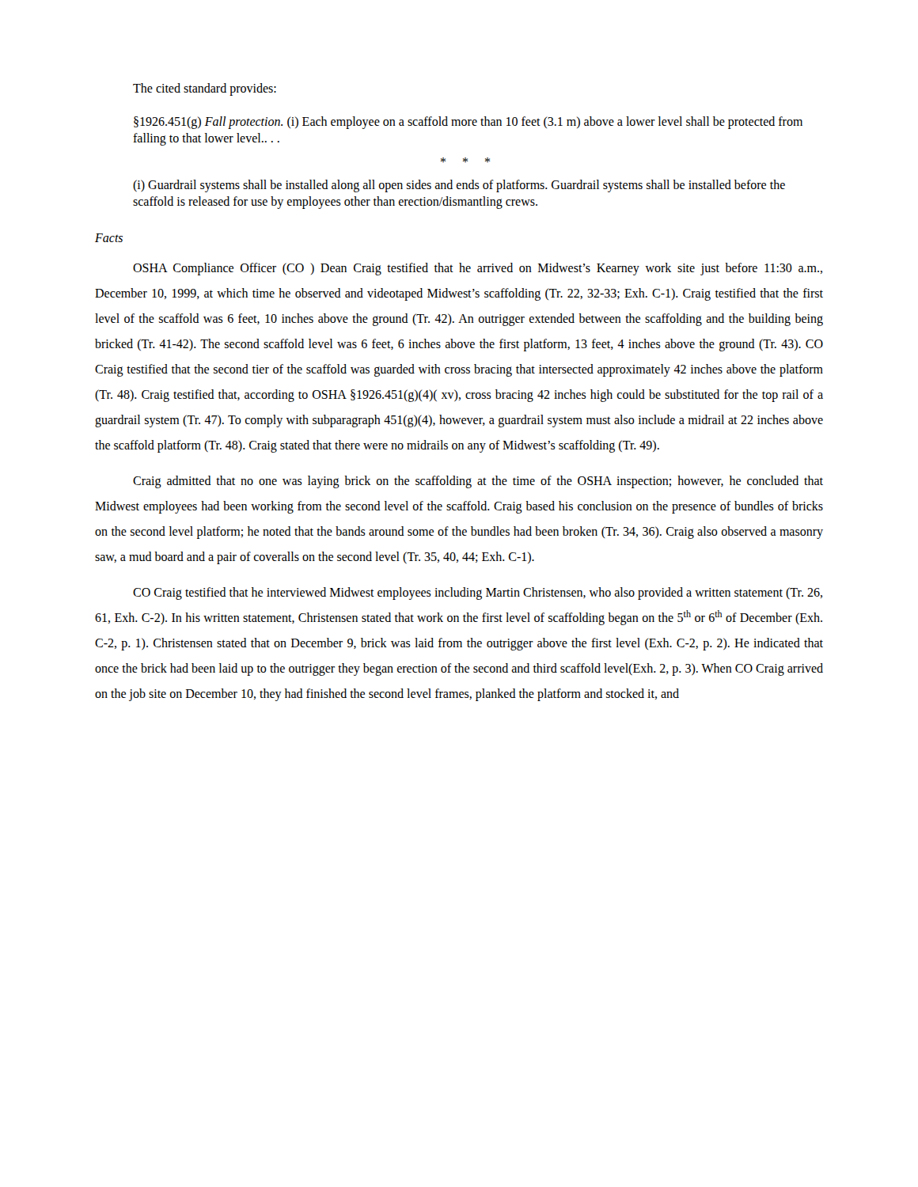The cited standard provides:
§1926.451(g) Fall protection. (i) Each employee on a scaffold more than 10 feet (3.1 m) above a lower level shall be protected from falling to that lower level.. . .
* * *
(i) Guardrail systems shall be installed along all open sides and ends of platforms. Guardrail systems shall be installed before the scaffold is released for use by employees other than erection/dismantling crews.
Facts
OSHA Compliance Officer (CO ) Dean Craig testified that he arrived on Midwest’s Kearney work site just before 11:30 a.m., December 10, 1999, at which time he observed and videotaped Midwest’s scaffolding (Tr. 22, 32-33; Exh. C-1). Craig testified that the first level of the scaffold was 6 feet, 10 inches above the ground (Tr. 42). An outrigger extended between the scaffolding and the building being bricked (Tr. 41-42). The second scaffold level was 6 feet, 6 inches above the first platform, 13 feet, 4 inches above the ground (Tr. 43). CO Craig testified that the second tier of the scaffold was guarded with cross bracing that intersected approximately 42 inches above the platform (Tr. 48). Craig testified that, according to OSHA §1926.451(g)(4)( xv), cross bracing 42 inches high could be substituted for the top rail of a guardrail system (Tr. 47). To comply with subparagraph 451(g)(4), however, a guardrail system must also include a midrail at 22 inches above the scaffold platform (Tr. 48). Craig stated that there were no midrails on any of Midwest’s scaffolding (Tr. 49).
Craig admitted that no one was laying brick on the scaffolding at the time of the OSHA inspection; however, he concluded that Midwest employees had been working from the second level of the scaffold. Craig based his conclusion on the presence of bundles of bricks on the second level platform; he noted that the bands around some of the bundles had been broken (Tr. 34, 36). Craig also observed a masonry saw, a mud board and a pair of coveralls on the second level (Tr. 35, 40, 44; Exh. C-1).
CO Craig testified that he interviewed Midwest employees including Martin Christensen, who also provided a written statement (Tr. 26, 61, Exh. C-2). In his written statement, Christensen stated that work on the first level of scaffolding began on the 5th or 6th of December (Exh. C-2, p. 1). Christensen stated that on December 9, brick was laid from the outrigger above the first level (Exh. C-2, p. 2). He indicated that once the brick had been laid up to the outrigger they began erection of the second and third scaffold level(Exh. 2, p. 3). When CO Craig arrived on the job site on December 10, they had finished the second level frames, planked the platform and stocked it, and